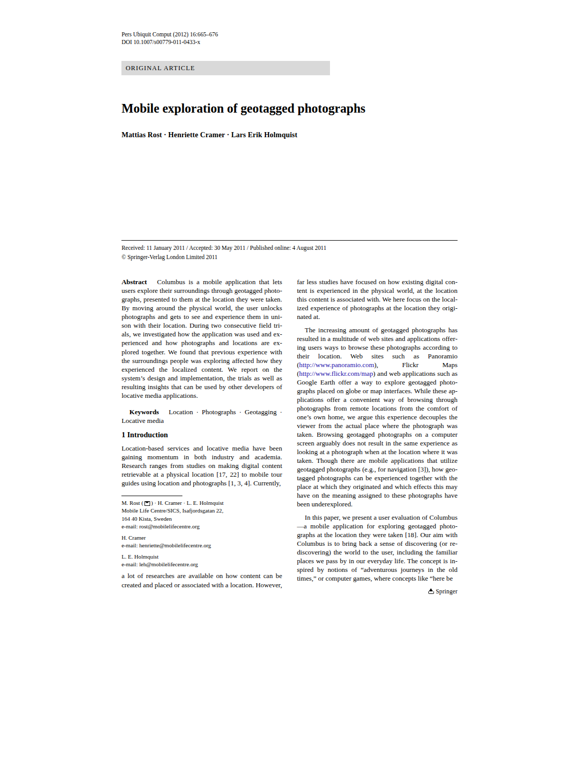Pers Ubiquit Comput (2012) 16:665–676 DOI 10.1007/s00779-011-0433-x
Original Article
Mobile exploration of geotagged photographs
Mattias Rost · Henriette Cramer · Lars Erik Holmquist
Received: 11 January 2011 / Accepted: 30 May 2011 / Published online: 4 August 2011
© Springer-Verlag London Limited 2011
Abstract Columbus is a mobile application that lets users explore their surroundings through geotagged photographs, presented to them at the location they were taken. By moving around the physical world, the user unlocks photographs and gets to see and experience them in unison with their location. During two consecutive field trials, we investigated how the application was used and experienced and how photographs and locations are explored together. We found that previous experience with the surroundings people was exploring affected how they experienced the localized content. We report on the system’s design and implementation, the trials as well as resulting insights that can be used by other developers of locative media applications.
Keywords Location · Photographs · Geotagging · Locative media
1 Introduction
Location-based services and locative media have been gaining momentum in both industry and academia. Research ranges from studies on making digital content retrievable at a physical location [17, 22] to mobile tour guides using location and photographs [1, 3, 4]. Currently,
M. Rost ( ) · H. Cramer · L. E. Holmquist
Mobile Life Centre/SICS, Isafjordsgatan 22,
164 40 Kista, Sweden
e-mail: rost@mobilelifecentre.org
H. Cramer
e-mail: henriette@mobilelifecentre.org
L. E. Holmquist
e-mail: leh@mobilelifecentre.org
a lot of researches are available on how content can be created and placed or associated with a location. However, far less studies have focused on how existing digital content is experienced in the physical world, at the location this content is associated with. We here focus on the localized experience of photographs at the location they originated at.
The increasing amount of geotagged photographs has resulted in a multitude of web sites and applications offering users ways to browse these photographs according to their location. Web sites such as Panoramio (http://www.panoramio.com), Flickr Maps (http://www.flickr.com/map) and web applications such as Google Earth offer a way to explore geotagged photographs placed on globe or map interfaces. While these applications offer a convenient way of browsing through photographs from remote locations from the comfort of one’s own home, we argue this experience decouples the viewer from the actual place where the photograph was taken. Browsing geotagged photographs on a computer screen arguably does not result in the same experience as looking at a photograph when at the location where it was taken. Though there are mobile applications that utilize geotagged photographs (e.g., for navigation [3]), how geotagged photographs can be experienced together with the place at which they originated and which effects this may have on the meaning assigned to these photographs have been underexplored.
In this paper, we present a user evaluation of Columbus—a mobile application for exploring geotagged photographs at the location they were taken [18]. Our aim with Columbus is to bring back a sense of discovering (or rediscovering) the world to the user, including the familiar places we pass by in our everyday life. The concept is inspired by notions of “adventurous journeys in the old times,” or computer games, where concepts like “here be
Springer